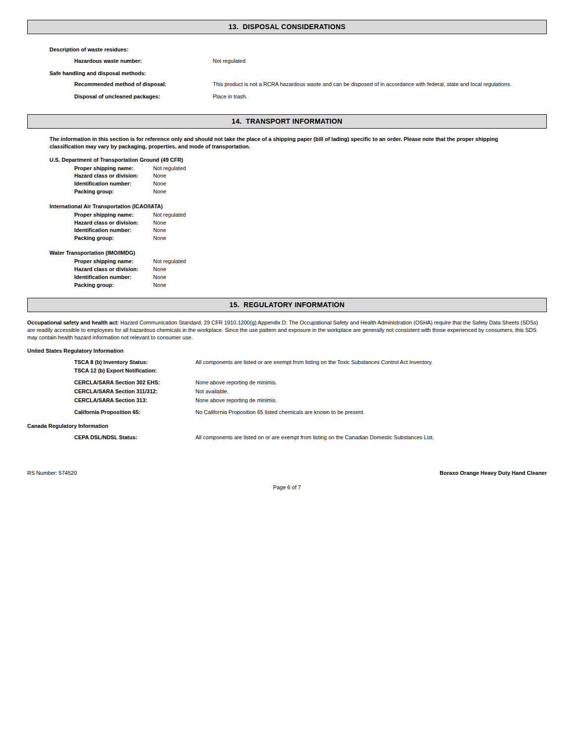13. DISPOSAL CONSIDERATIONS
Description of waste residues:
| Hazardous waste number : | Not regulated |
Safe handling and disposal methods:
| Recommended method of disposal: | This product is not a RCRA hazardous waste and can be disposed of in accordance with federal, state and local regulations. |
| Disposal of uncleaned packages: | Place in trash. |
14. TRANSPORT INFORMATION
The information in this section is for reference only and should not take the place of a shipping paper (bill of lading) specific to an order. Please note that the proper shipping classification may vary by packaging, properties, and mode of transportation.
U.S. Department of Transportation Ground (49 CFR)
| Proper shipping name: | Not regulated |
| Hazard class or division: | None |
| Identification number: | None |
| Packing group: | None |
International Air Transportation (ICAO/IATA)
| Proper shipping name: | Not regulated |
| Hazard class or division: | None |
| Identification number: | None |
| Packing group: | None |
Water Transportation (IMO/IMDG)
| Proper shipping name: | Not regulated |
| Hazard class or division: | None |
| Identification number: | None |
| Packing group: | None |
15. REGULATORY INFORMATION
Occupational safety and health act: Hazard Communication Standard, 29 CFR 1910.1200(g) Appendix D: The Occupational Safety and Health Administration (OSHA) require that the Safety Data Sheets (SDSs) are readily accessible to employees for all hazardous chemicals in the workplace. Since the use pattern and exposure in the workplace are generally not consistent with those experienced by consumers, this SDS may contain health hazard information not relevant to consumer use.
United States Regulatory Information
| TSCA 8 (b) Inventory Status: | All components are listed or are exempt from listing on the Toxic Substances Control Act Inventory. |
| TSCA 12 (b) Export Notification: | |
| CERCLA/SARA Section 302 EHS: | None above reporting de minimis. |
| CERCLA/SARA Section 311/312: | Not available. |
| CERCLA/SARA Section 313: | None above reporting de minimis. |
| California Proposition 65: | No California Proposition 65 listed chemicals are known to be present. |
Canada Regulatory Information
| CEPA DSL/NDSL Status: | All components are listed on or are exempt from listing on the Canadian Domestic Substances List. |
RS Number: 574520
Boraxo Orange Heavy Duty Hand Cleaner
Page 6 of 7